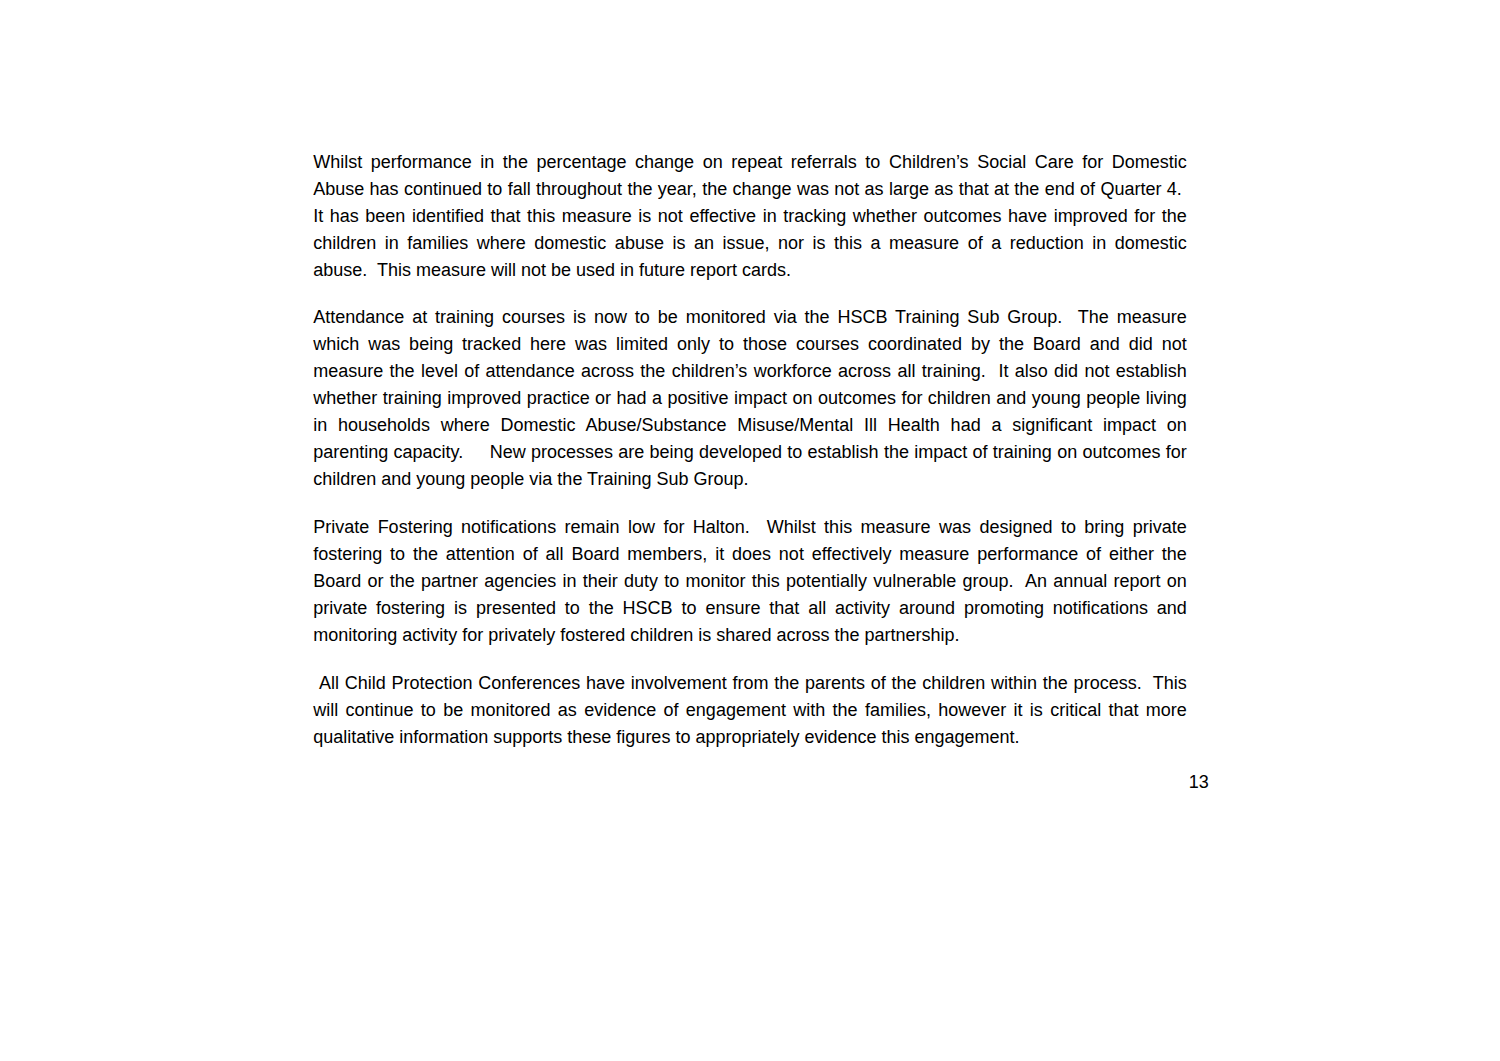Whilst performance in the percentage change on repeat referrals to Children’s Social Care for Domestic Abuse has continued to fall throughout the year, the change was not as large as that at the end of Quarter 4. It has been identified that this measure is not effective in tracking whether outcomes have improved for the children in families where domestic abuse is an issue, nor is this a measure of a reduction in domestic abuse. This measure will not be used in future report cards.
Attendance at training courses is now to be monitored via the HSCB Training Sub Group. The measure which was being tracked here was limited only to those courses coordinated by the Board and did not measure the level of attendance across the children’s workforce across all training. It also did not establish whether training improved practice or had a positive impact on outcomes for children and young people living in households where Domestic Abuse/Substance Misuse/Mental Ill Health had a significant impact on parenting capacity. New processes are being developed to establish the impact of training on outcomes for children and young people via the Training Sub Group.
Private Fostering notifications remain low for Halton. Whilst this measure was designed to bring private fostering to the attention of all Board members, it does not effectively measure performance of either the Board or the partner agencies in their duty to monitor this potentially vulnerable group. An annual report on private fostering is presented to the HSCB to ensure that all activity around promoting notifications and monitoring activity for privately fostered children is shared across the partnership.
All Child Protection Conferences have involvement from the parents of the children within the process. This will continue to be monitored as evidence of engagement with the families, however it is critical that more qualitative information supports these figures to appropriately evidence this engagement.
13